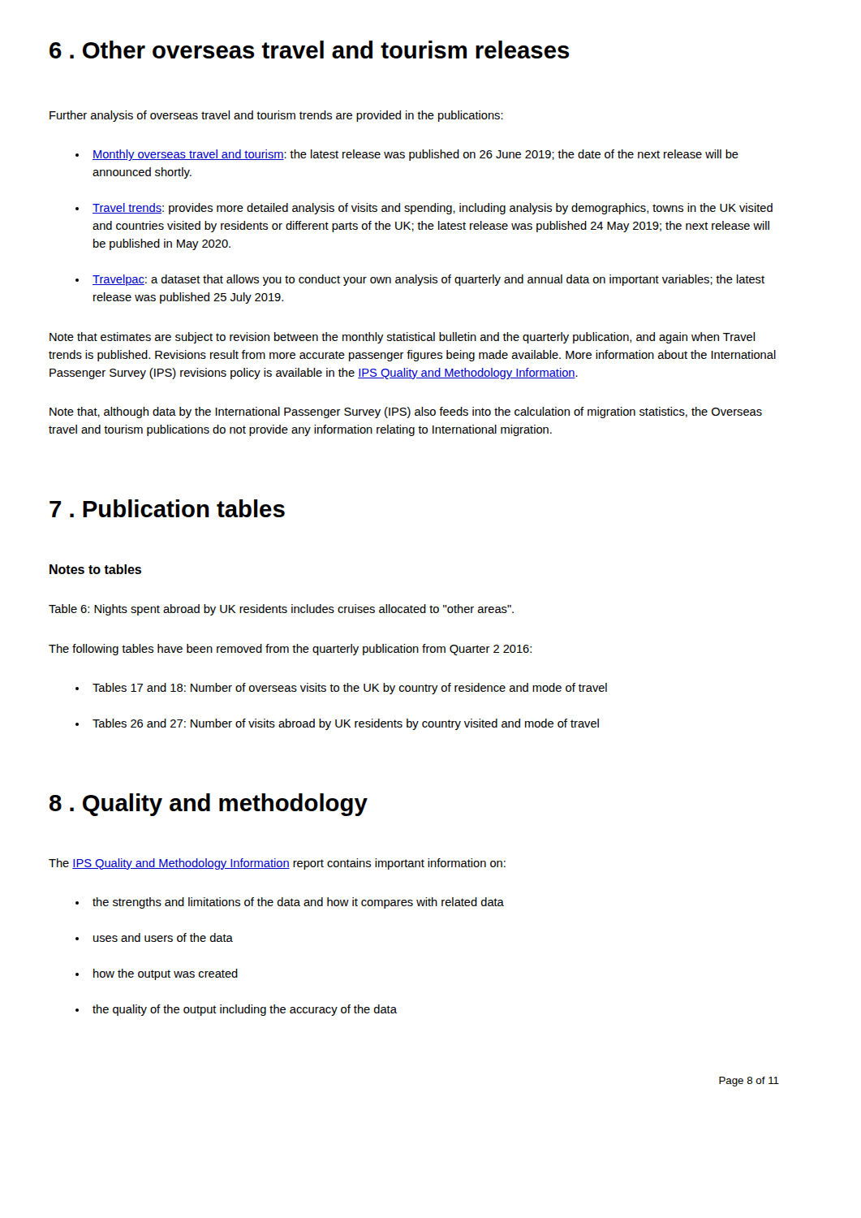6 . Other overseas travel and tourism releases
Further analysis of overseas travel and tourism trends are provided in the publications:
Monthly overseas travel and tourism: the latest release was published on 26 June 2019; the date of the next release will be announced shortly.
Travel trends: provides more detailed analysis of visits and spending, including analysis by demographics, towns in the UK visited and countries visited by residents or different parts of the UK; the latest release was published 24 May 2019; the next release will be published in May 2020.
Travelpac: a dataset that allows you to conduct your own analysis of quarterly and annual data on important variables; the latest release was published 25 July 2019.
Note that estimates are subject to revision between the monthly statistical bulletin and the quarterly publication, and again when Travel trends is published. Revisions result from more accurate passenger figures being made available. More information about the International Passenger Survey (IPS) revisions policy is available in the IPS Quality and Methodology Information.
Note that, although data by the International Passenger Survey (IPS) also feeds into the calculation of migration statistics, the Overseas travel and tourism publications do not provide any information relating to International migration.
7 . Publication tables
Notes to tables
Table 6: Nights spent abroad by UK residents includes cruises allocated to "other areas".
The following tables have been removed from the quarterly publication from Quarter 2 2016:
Tables 17 and 18: Number of overseas visits to the UK by country of residence and mode of travel
Tables 26 and 27: Number of visits abroad by UK residents by country visited and mode of travel
8 . Quality and methodology
The IPS Quality and Methodology Information report contains important information on:
the strengths and limitations of the data and how it compares with related data
uses and users of the data
how the output was created
the quality of the output including the accuracy of the data
Page 8 of 11